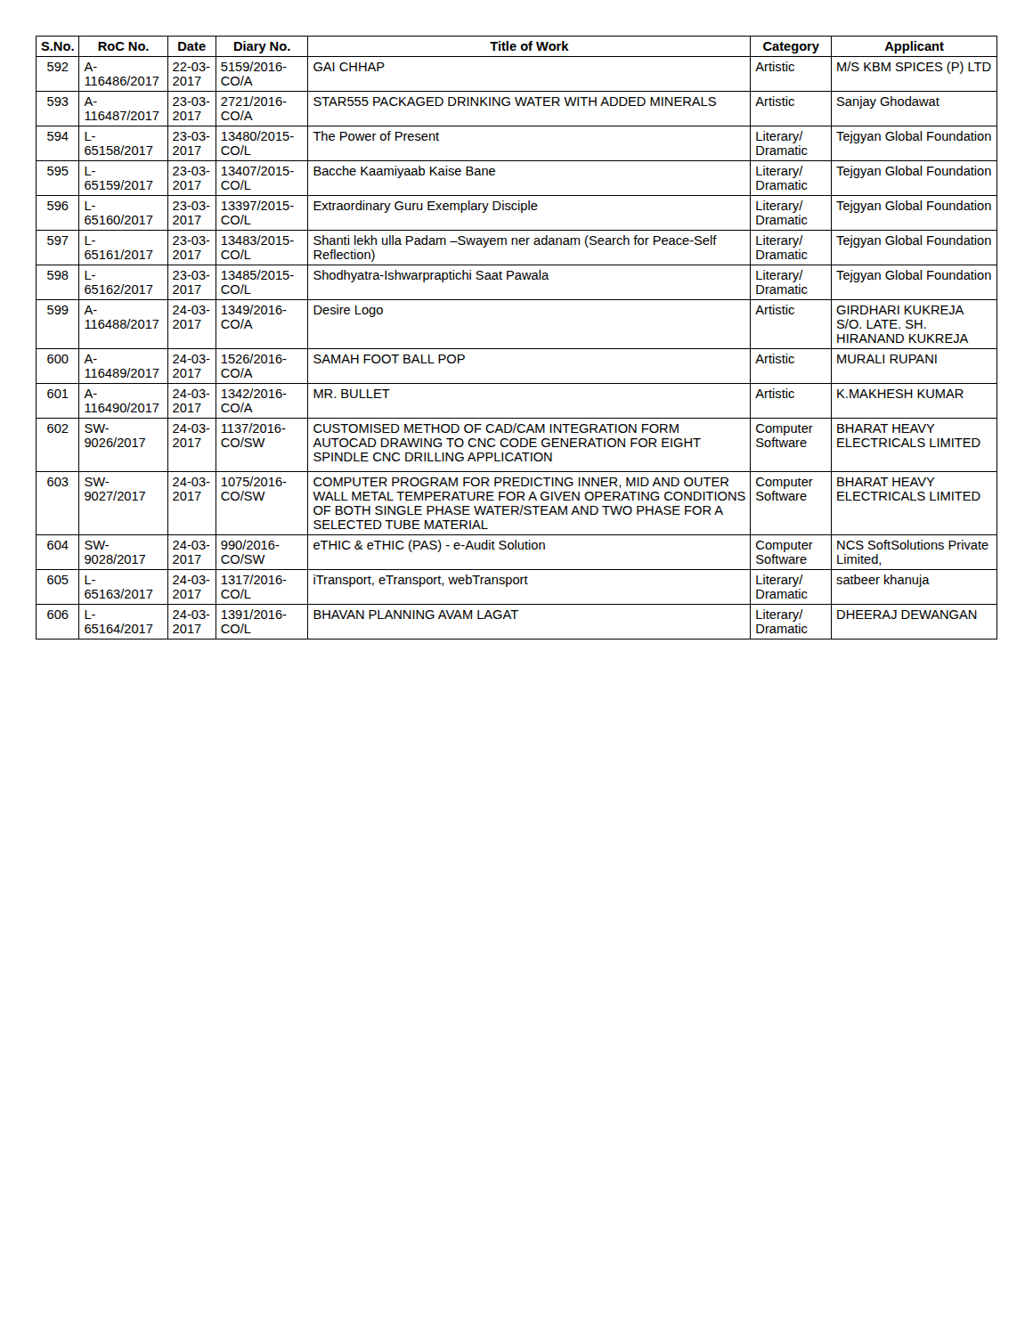| S.No. | RoC No. | Date | Diary No. | Title of Work | Category | Applicant |
| --- | --- | --- | --- | --- | --- | --- |
| 592 | A-116486/2017 | 22-03-2017 | 5159/2016-CO/A | GAI CHHAP | Artistic | M/S KBM SPICES (P) LTD |
| 593 | A-116487/2017 | 23-03-2017 | 2721/2016-CO/A | STAR555 PACKAGED DRINKING WATER WITH ADDED MINERALS | Artistic | Sanjay Ghodawat |
| 594 | L-65158/2017 | 23-03-2017 | 13480/2015-CO/L | The Power of Present | Literary/ Dramatic | Tejgyan Global Foundation |
| 595 | L-65159/2017 | 23-03-2017 | 13407/2015-CO/L | Bacche Kaamiyaab Kaise Bane | Literary/ Dramatic | Tejgyan Global Foundation |
| 596 | L-65160/2017 | 23-03-2017 | 13397/2015-CO/L | Extraordinary Guru Exemplary Disciple | Literary/ Dramatic | Tejgyan Global Foundation |
| 597 | L-65161/2017 | 23-03-2017 | 13483/2015-CO/L | Shanti lekh ulla Padam –Swayem ner adanam (Search for Peace-Self Reflection) | Literary/ Dramatic | Tejgyan Global Foundation |
| 598 | L-65162/2017 | 23-03-2017 | 13485/2015-CO/L | Shodhyatra-Ishwarpraptichi Saat Pawala | Literary/ Dramatic | Tejgyan Global Foundation |
| 599 | A-116488/2017 | 24-03-2017 | 1349/2016-CO/A | Desire Logo | Artistic | GIRDHARI KUKREJA S/O. LATE. SH. HIRANAND KUKREJA |
| 600 | A-116489/2017 | 24-03-2017 | 1526/2016-CO/A | SAMAH FOOT BALL POP | Artistic | MURALI RUPANI |
| 601 | A-116490/2017 | 24-03-2017 | 1342/2016-CO/A | MR. BULLET | Artistic | K.MAKHESH KUMAR |
| 602 | SW-9026/2017 | 24-03-2017 | 1137/2016-CO/SW | CUSTOMISED METHOD OF CAD/CAM INTEGRATION FORM AUTOCAD DRAWING TO CNC CODE GENERATION FOR EIGHT SPINDLE CNC DRILLING APPLICATION | Computer Software | BHARAT HEAVY ELECTRICALS LIMITED |
| 603 | SW-9027/2017 | 24-03-2017 | 1075/2016-CO/SW | COMPUTER PROGRAM FOR PREDICTING INNER, MID AND OUTER WALL METAL TEMPERATURE FOR A GIVEN OPERATING CONDITIONS OF BOTH SINGLE PHASE WATER/STEAM AND TWO PHASE FOR A SELECTED TUBE MATERIAL | Computer Software | BHARAT HEAVY ELECTRICALS LIMITED |
| 604 | SW-9028/2017 | 24-03-2017 | 990/2016-CO/SW | eTHIC & eTHIC (PAS) - e-Audit Solution | Computer Software | NCS SoftSolutions Private Limited, |
| 605 | L-65163/2017 | 24-03-2017 | 1317/2016-CO/L | iTransport, eTransport, webTransport | Literary/ Dramatic | satbeer khanuja |
| 606 | L-65164/2017 | 24-03-2017 | 1391/2016-CO/L | BHAVAN PLANNING AVAM LAGAT | Literary/ Dramatic | DHEERAJ DEWANGAN |